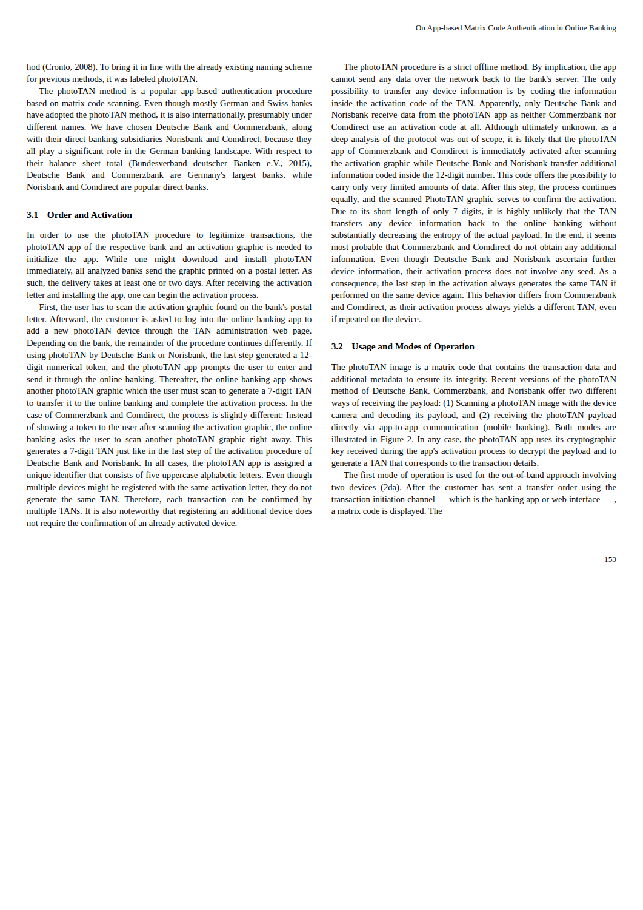On App-based Matrix Code Authentication in Online Banking
hod (Cronto, 2008). To bring it in line with the already existing naming scheme for previous methods, it was labeled photoTAN.
The photoTAN method is a popular app-based authentication procedure based on matrix code scanning. Even though mostly German and Swiss banks have adopted the photoTAN method, it is also internationally, presumably under different names. We have chosen Deutsche Bank and Commerzbank, along with their direct banking subsidiaries Norisbank and Comdirect, because they all play a significant role in the German banking landscape. With respect to their balance sheet total (Bundesverband deutscher Banken e.V., 2015), Deutsche Bank and Commerzbank are Germany's largest banks, while Norisbank and Comdirect are popular direct banks.
3.1 Order and Activation
In order to use the photoTAN procedure to legitimize transactions, the photoTAN app of the respective bank and an activation graphic is needed to initialize the app. While one might download and install photoTAN immediately, all analyzed banks send the graphic printed on a postal letter. As such, the delivery takes at least one or two days. After receiving the activation letter and installing the app, one can begin the activation process.
First, the user has to scan the activation graphic found on the bank's postal letter. Afterward, the customer is asked to log into the online banking app to add a new photoTAN device through the TAN administration web page. Depending on the bank, the remainder of the procedure continues differently. If using photoTAN by Deutsche Bank or Norisbank, the last step generated a 12-digit numerical token, and the photoTAN app prompts the user to enter and send it through the online banking. Thereafter, the online banking app shows another photoTAN graphic which the user must scan to generate a 7-digit TAN to transfer it to the online banking and complete the activation process. In the case of Commerzbank and Comdirect, the process is slightly different: Instead of showing a token to the user after scanning the activation graphic, the online banking asks the user to scan another photoTAN graphic right away. This generates a 7-digit TAN just like in the last step of the activation procedure of Deutsche Bank and Norisbank. In all cases, the photoTAN app is assigned a unique identifier that consists of five uppercase alphabetic letters. Even though multiple devices might be registered with the same activation letter, they do not generate the same TAN. Therefore, each transaction can be confirmed by multiple TANs. It is also noteworthy that registering an additional device does not require the confirmation of an already activated device.
The photoTAN procedure is a strict offline method. By implication, the app cannot send any data over the network back to the bank's server. The only possibility to transfer any device information is by coding the information inside the activation code of the TAN. Apparently, only Deutsche Bank and Norisbank receive data from the photoTAN app as neither Commerzbank nor Comdirect use an activation code at all. Although ultimately unknown, as a deep analysis of the protocol was out of scope, it is likely that the photoTAN app of Commerzbank and Comdirect is immediately activated after scanning the activation graphic while Deutsche Bank and Norisbank transfer additional information coded inside the 12-digit number. This code offers the possibility to carry only very limited amounts of data. After this step, the process continues equally, and the scanned PhotoTAN graphic serves to confirm the activation. Due to its short length of only 7 digits, it is highly unlikely that the TAN transfers any device information back to the online banking without substantially decreasing the entropy of the actual payload. In the end, it seems most probable that Commerzbank and Comdirect do not obtain any additional information. Even though Deutsche Bank and Norisbank ascertain further device information, their activation process does not involve any seed. As a consequence, the last step in the activation always generates the same TAN if performed on the same device again. This behavior differs from Commerzbank and Comdirect, as their activation process always yields a different TAN, even if repeated on the device.
3.2 Usage and Modes of Operation
The photoTAN image is a matrix code that contains the transaction data and additional metadata to ensure its integrity. Recent versions of the photoTAN method of Deutsche Bank, Commerzbank, and Norisbank offer two different ways of receiving the payload: (1) Scanning a photoTAN image with the device camera and decoding its payload, and (2) receiving the photoTAN payload directly via app-to-app communication (mobile banking). Both modes are illustrated in Figure 2. In any case, the photoTAN app uses its cryptographic key received during the app's activation process to decrypt the payload and to generate a TAN that corresponds to the transaction details.
The first mode of operation is used for the out-of-band approach involving two devices (2da). After the customer has sent a transfer order using the transaction initiation channel — which is the banking app or web interface — , a matrix code is displayed. The
153